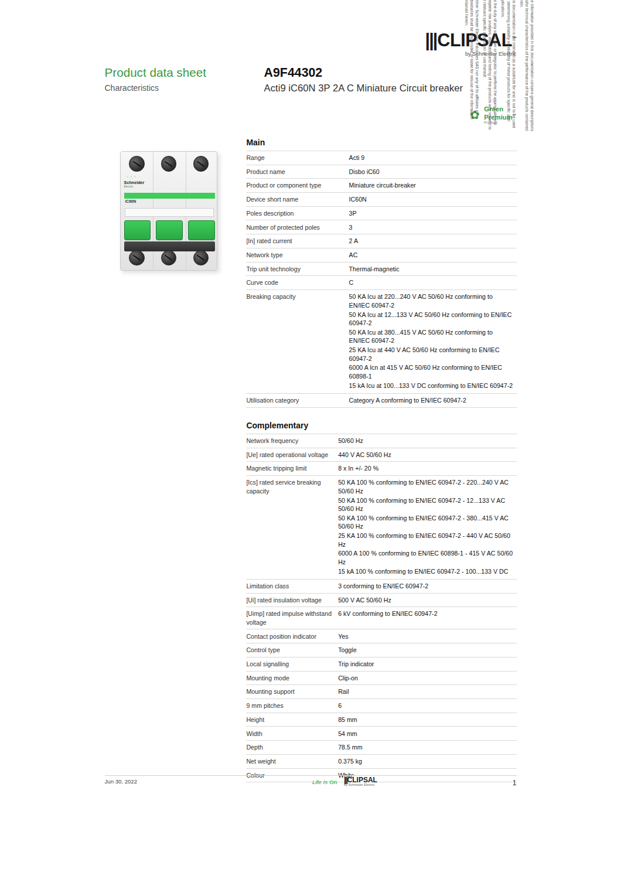|||CLIPSAL™
by Schneider Electric
Product data sheet
Characteristics
A9F44302
Acti9 iC60N 3P 2A C Miniature Circuit breaker
✿
Green
Premium™
Product
I I I
SchneiderElectric
iC60N
Main
| Range | Acti 9 |
| Product name | Disbo iC60 |
| Product or component type | Miniature circuit-breaker |
| Device short name | IC60N |
| Poles description | 3P |
| Number of protected poles | 3 |
| [In] rated current | 2 A |
| Network type | AC |
| Trip unit technology | Thermal-magnetic |
| Curve code | C |
| Breaking capacity | 50 KA Icu at 220...240 V AC 50/60 Hz conforming to EN/IEC 60947-2 50 KA Icu at 12...133 V AC 50/60 Hz conforming to EN/IEC 60947-2 50 KA Icu at 380...415 V AC 50/60 Hz conforming to EN/IEC 60947-2 25 KA Icu at 440 V AC 50/60 Hz conforming to EN/IEC 60947-2 6000 A Icn at 415 V AC 50/60 Hz conforming to EN/IEC 60898-1 15 kA Icu at 100...133 V DC conforming to EN/IEC 60947-2 |
| Utilisation category | Category A conforming to EN/IEC 60947-2 |
Complementary
| Network frequency | 50/60 Hz |
| [Ue] rated operational voltage | 440 V AC 50/60 Hz |
| Magnetic tripping limit | 8 x In +/- 20 % |
| [Ics] rated service breaking capacity | 50 KA 100 % conforming to EN/IEC 60947-2 - 220...240 V AC 50/60 Hz 50 KA 100 % conforming to EN/IEC 60947-2 - 12...133 V AC 50/60 Hz 50 KA 100 % conforming to EN/IEC 60947-2 - 380...415 V AC 50/60 Hz 25 KA 100 % conforming to EN/IEC 60947-2 - 440 V AC 50/60 Hz 6000 A 100 % conforming to EN/IEC 60898-1 - 415 V AC 50/60 Hz 15 kA 100 % conforming to EN/IEC 60947-2 - 100...133 V DC |
| Limitation class | 3 conforming to EN/IEC 60947-2 |
| [Ui] rated insulation voltage | 500 V AC 50/60 Hz |
| [Uimp] rated impulse withstand voltage | 6 kV conforming to EN/IEC 60947-2 |
| Contact position indicator | Yes |
| Control type | Toggle |
| Local signalling | Trip indicator |
| Mounting mode | Clip-on |
| Mounting support | Rail |
| 9 mm pitches | 6 |
| Height | 85 mm |
| Width | 54 mm |
| Depth | 78.5 mm |
| Net weight | 0.375 kg |
| Colour | White |
The information provided in this documentation contains general descriptions and/or technical characteristics of the performance of the products contained herein.
This documentation is not intended as a substitute for and is not to be used for determining suitability or reliability of these products for specific user applications.
It is the duty of any such user or integrator to perform the appropriate and complete risk analysis, evaluation and testing of the products with respect to the relevant specific application or use thereof.
Neither Schneider Electric Industries SAS nor any of its affiliates or subsidiaries shall be responsible or liable for misuse of the information contained herein.
Jun 30, 2022
Life Is On
|||CLIPSAL by Schneider Electric
1